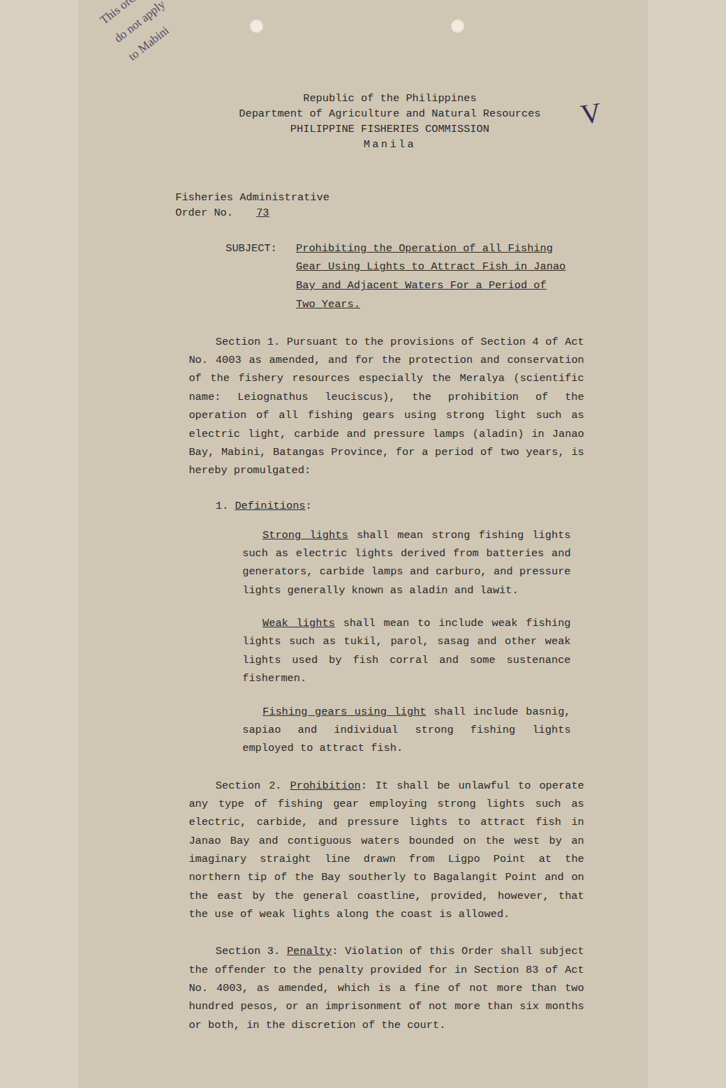This order affect
do not apply
to Mabini
V
Republic of the Philippines
Department of Agriculture and Natural Resources
PHILIPPINE FISHERIES COMMISSION
Manila
Fisheries Administrative
Order No. 73
SUBJECT: Prohibiting the Operation of all Fishing
Gear Using Lights to Attract Fish in Janao
Bay and Adjacent Waters For a Period of
Two Years.
Section 1. Pursuant to the provisions of Section 4 of Act No. 4003 as amended, and for the protection and conservation of the fishery resources especially the Meralya (scientific name: Leiognathus leuciscus), the prohibition of the operation of all fishing gears using strong light such as electric light, carbide and pressure lamps (aladin) in Janao Bay, Mabini, Batangas Province, for a period of two years, is hereby promulgated:
1. Definitions:
Strong lights shall mean strong fishing lights such as electric lights derived from batteries and generators, carbide lamps and carburo, and pressure lights generally known as aladin and lawit.
Weak lights shall mean to include weak fishing lights such as tukil, parol, sasag and other weak lights used by fish corral and some sustenance fishermen.
Fishing gears using light shall include basnig, sapiao and individual strong fishing lights employed to attract fish.
Section 2. Prohibition: It shall be unlawful to operate any type of fishing gear employing strong lights such as electric, carbide, and pressure lights to attract fish in Janao Bay and contiguous waters bounded on the west by an imaginary straight line drawn from Ligpo Point at the northern tip of the Bay southerly to Bagalangit Point and on the east by the general coastline, provided, however, that the use of weak lights along the coast is allowed.
Section 3. Penalty: Violation of this Order shall subject the offender to the penalty provided for in Section 83 of Act No. 4003, as amended, which is a fine of not more than two hundred pesos, or an imprisonment of not more than six months or both, in the discretion of the court.